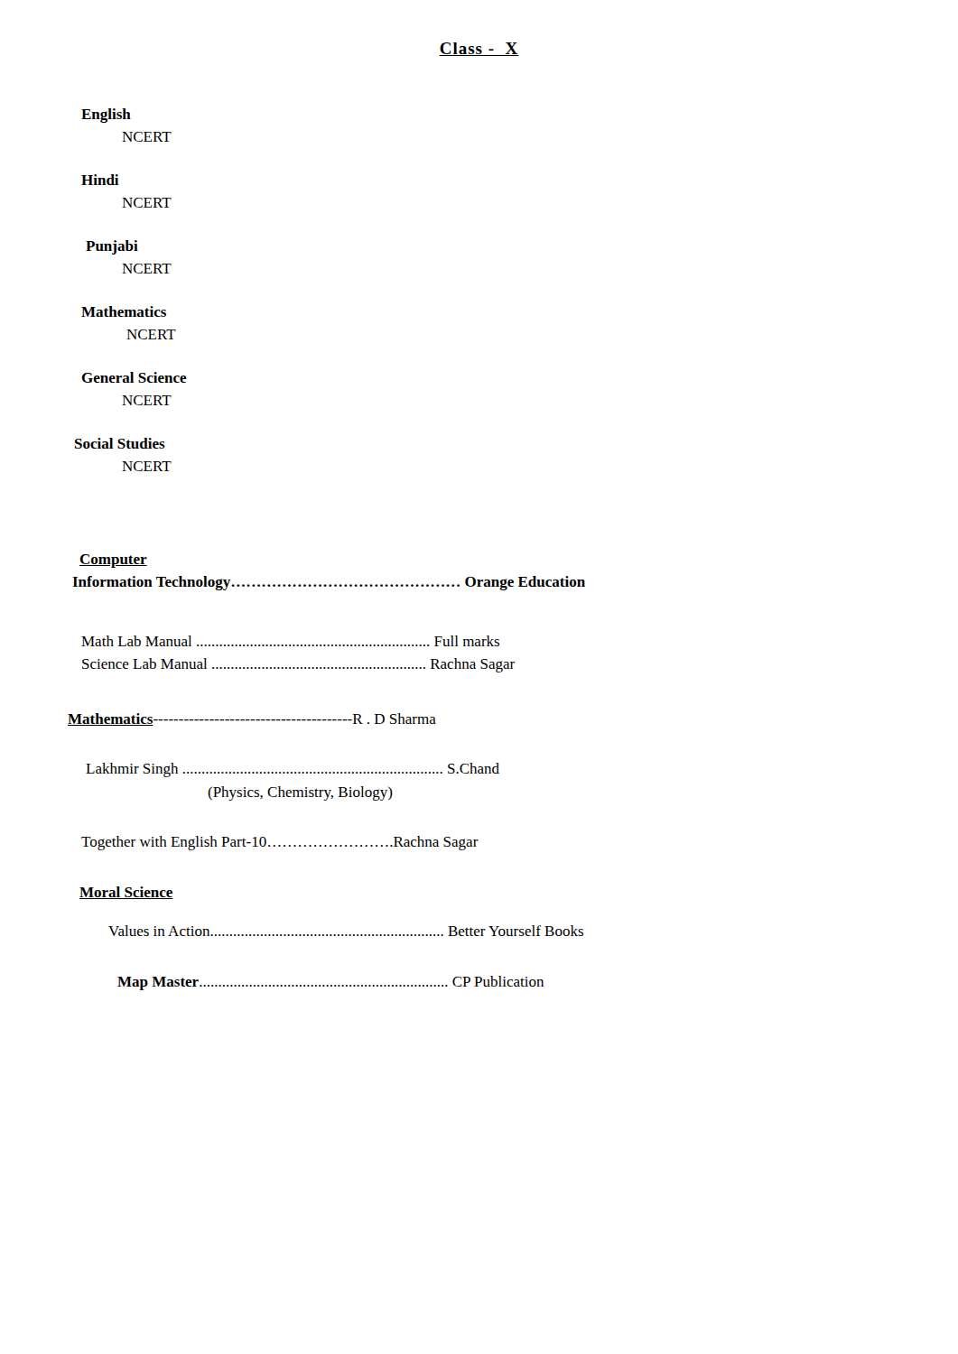Class - X
English
NCERT
Hindi
NCERT
Punjabi
NCERT
Mathematics
NCERT
General Science
NCERT
Social Studies
NCERT
Computer
Information Technology……………………………………… Orange Education
Math Lab Manual ............................................................. Full marks
Science Lab Manual ........................................................ Rachna Sagar
Mathematics---------------------------------------R . D Sharma
Lakhmir Singh .................................................................... S.Chand
(Physics, Chemistry, Biology)
Together with English Part-10…………………….Rachna Sagar
Moral Science
Values in Action............................................................. Better Yourself Books
Map Master................................................................. CP Publication